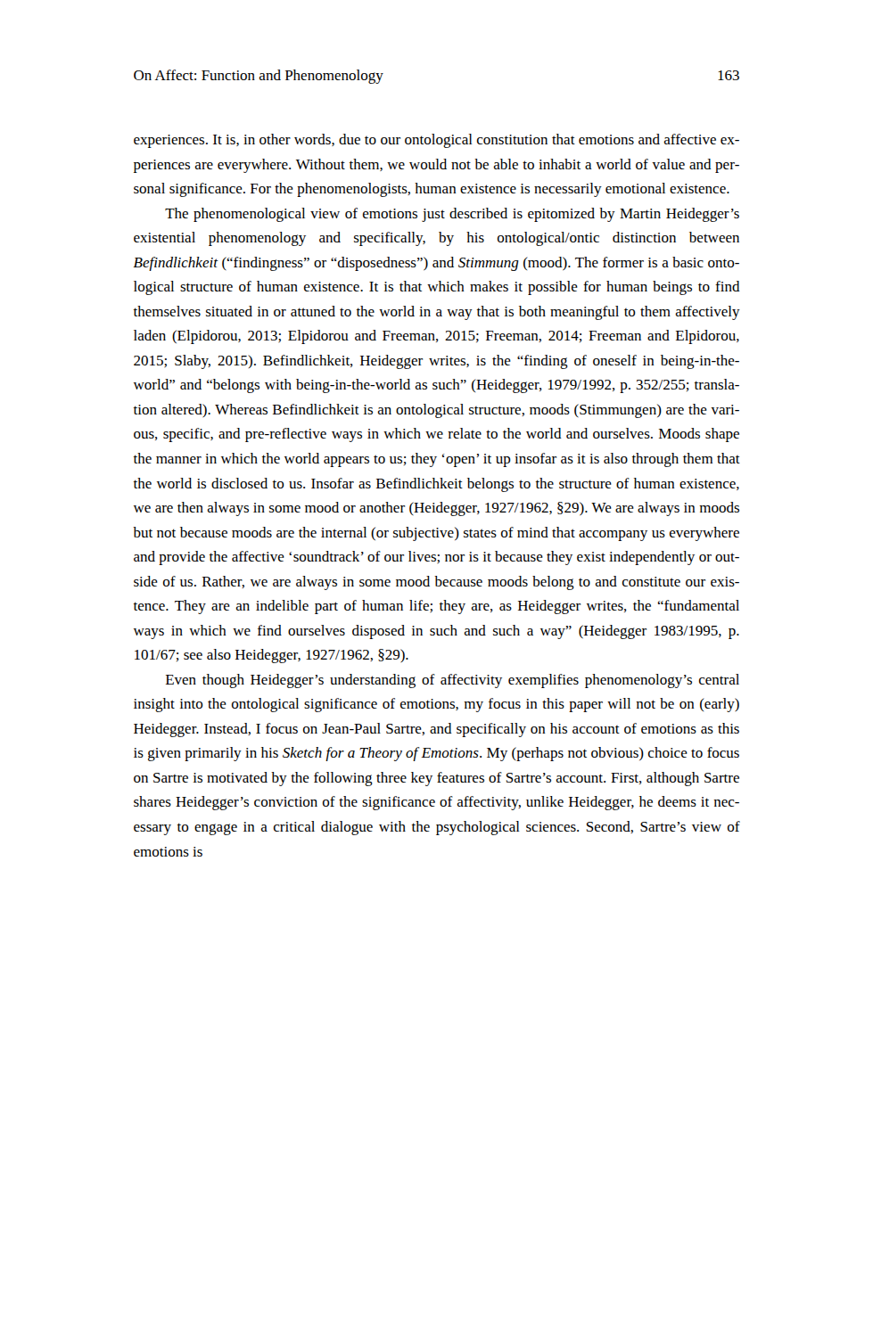On Affect: Function and Phenomenology 163
experiences. It is, in other words, due to our ontological constitution that emotions and affective experiences are everywhere. Without them, we would not be able to inhabit a world of value and personal significance. For the phenomenologists, human existence is necessarily emotional existence.
The phenomenological view of emotions just described is epitomized by Martin Heidegger’s existential phenomenology and specifically, by his ontological/ontic distinction between Befindlichkeit (“findingness” or “disposedness”) and Stimmung (mood). The former is a basic ontological structure of human existence. It is that which makes it possible for human beings to find themselves situated in or attuned to the world in a way that is both meaningful to them affectively laden (Elpidorou, 2013; Elpidorou and Freeman, 2015; Freeman, 2014; Freeman and Elpidorou, 2015; Slaby, 2015). Befindlichkeit, Heidegger writes, is the “finding of oneself in being-in-the-world” and “belongs with being-in-the-world as such” (Heidegger, 1979/1992, p. 352/255; translation altered). Whereas Befindlichkeit is an ontological structure, moods (Stimmungen) are the various, specific, and pre-reflective ways in which we relate to the world and ourselves. Moods shape the manner in which the world appears to us; they ‘open’ it up insofar as it is also through them that the world is disclosed to us. Insofar as Befindlichkeit belongs to the structure of human existence, we are then always in some mood or another (Heidegger, 1927/1962, §29). We are always in moods but not because moods are the internal (or subjective) states of mind that accompany us everywhere and provide the affective ‘soundtrack’ of our lives; nor is it because they exist independently or outside of us. Rather, we are always in some mood because moods belong to and constitute our existence. They are an indelible part of human life; they are, as Heidegger writes, the “fundamental ways in which we find ourselves disposed in such and such a way” (Heidegger 1983/1995, p. 101/67; see also Heidegger, 1927/1962, §29).
Even though Heidegger’s understanding of affectivity exemplifies phenomenology’s central insight into the ontological significance of emotions, my focus in this paper will not be on (early) Heidegger. Instead, I focus on Jean-Paul Sartre, and specifically on his account of emotions as this is given primarily in his Sketch for a Theory of Emotions. My (perhaps not obvious) choice to focus on Sartre is motivated by the following three key features of Sartre’s account. First, although Sartre shares Heidegger’s conviction of the significance of affectivity, unlike Heidegger, he deems it necessary to engage in a critical dialogue with the psychological sciences. Second, Sartre’s view of emotions is